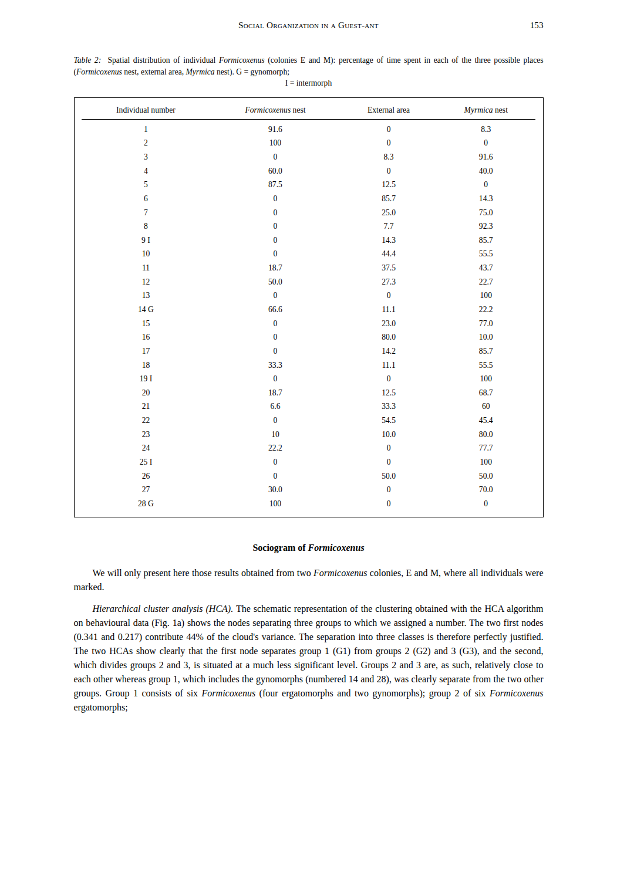Social Organization in a Guest-ant 153
Table 2: Spatial distribution of individual Formicoxenus (colonies E and M): percentage of time spent in each of the three possible places (Formicoxenus nest, external area, Myrmica nest). G = gynomorph; I = intermorph
| Individual number | Formicoxenus nest | External area | Myrmica nest |
| --- | --- | --- | --- |
| 1 | 91.6 | 0 | 8.3 |
| 2 | 100 | 0 | 0 |
| 3 | 0 | 8.3 | 91.6 |
| 4 | 60.0 | 0 | 40.0 |
| 5 | 87.5 | 12.5 | 0 |
| 6 | 0 | 85.7 | 14.3 |
| 7 | 0 | 25.0 | 75.0 |
| 8 | 0 | 7.7 | 92.3 |
| 9 I | 0 | 14.3 | 85.7 |
| 10 | 0 | 44.4 | 55.5 |
| 11 | 18.7 | 37.5 | 43.7 |
| 12 | 50.0 | 27.3 | 22.7 |
| 13 | 0 | 0 | 100 |
| 14 G | 66.6 | 11.1 | 22.2 |
| 15 | 0 | 23.0 | 77.0 |
| 16 | 0 | 80.0 | 10.0 |
| 17 | 0 | 14.2 | 85.7 |
| 18 | 33.3 | 11.1 | 55.5 |
| 19 I | 0 | 0 | 100 |
| 20 | 18.7 | 12.5 | 68.7 |
| 21 | 6.6 | 33.3 | 60 |
| 22 | 0 | 54.5 | 45.4 |
| 23 | 10 | 10.0 | 80.0 |
| 24 | 22.2 | 0 | 77.7 |
| 25 I | 0 | 0 | 100 |
| 26 | 0 | 50.0 | 50.0 |
| 27 | 30.0 | 0 | 70.0 |
| 28 G | 100 | 0 | 0 |
Sociogram of Formicoxenus
We will only present here those results obtained from two Formicoxenus colonies, E and M, where all individuals were marked.
Hierarchical cluster analysis (HCA). The schematic representation of the clustering obtained with the HCA algorithm on behavioural data (Fig. 1a) shows the nodes separating three groups to which we assigned a number. The two first nodes (0.341 and 0.217) contribute 44% of the cloud's variance. The separation into three classes is therefore perfectly justified. The two HCAs show clearly that the first node separates group 1 (G1) from groups 2 (G2) and 3 (G3), and the second, which divides groups 2 and 3, is situated at a much less significant level. Groups 2 and 3 are, as such, relatively close to each other whereas group 1, which includes the gynomorphs (numbered 14 and 28), was clearly separate from the two other groups. Group 1 consists of six Formicoxenus (four ergatomorphs and two gynomorphs); group 2 of six Formicoxenus ergatomorphs;